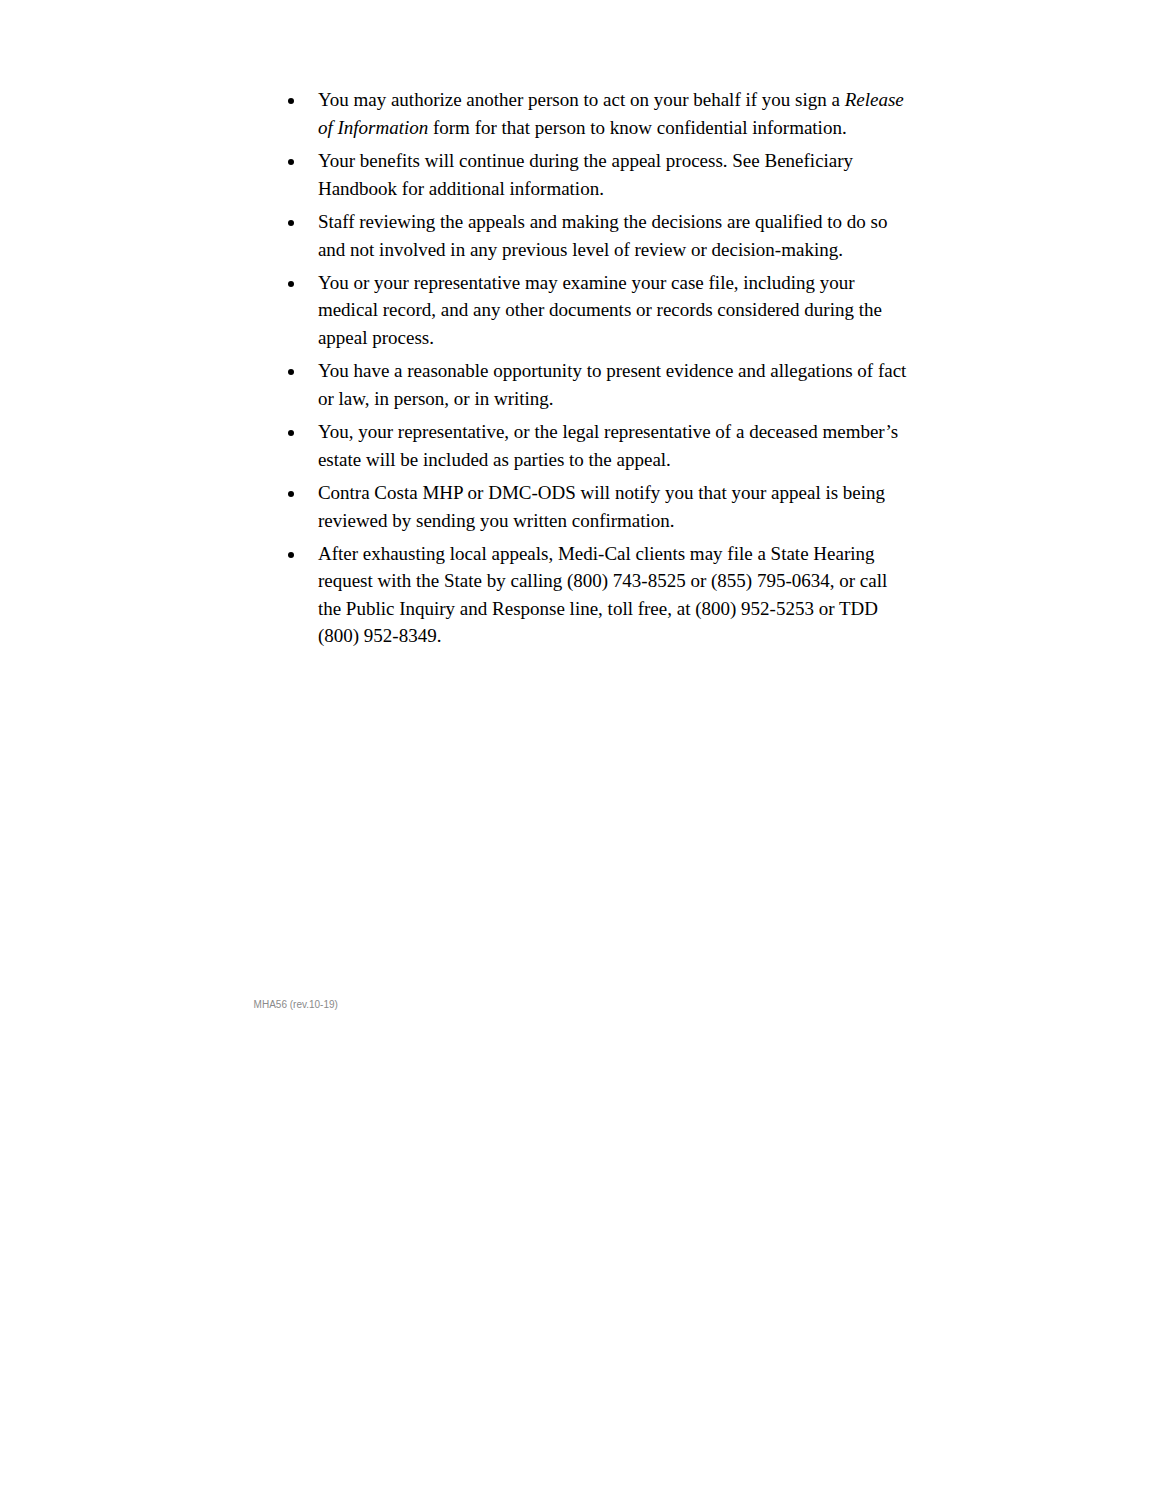You may authorize another person to act on your behalf if you sign a Release of Information form for that person to know confidential information.
Your benefits will continue during the appeal process. See Beneficiary Handbook for additional information.
Staff reviewing the appeals and making the decisions are qualified to do so and not involved in any previous level of review or decision-making.
You or your representative may examine your case file, including your medical record, and any other documents or records considered during the appeal process.
You have a reasonable opportunity to present evidence and allegations of fact or law, in person, or in writing.
You, your representative, or the legal representative of a deceased member’s estate will be included as parties to the appeal.
Contra Costa MHP or DMC-ODS will notify you that your appeal is being reviewed by sending you written confirmation.
After exhausting local appeals, Medi-Cal clients may file a State Hearing request with the State by calling (800) 743-8525 or (855) 795-0634, or call the Public Inquiry and Response line, toll free, at (800) 952-5253 or TDD (800) 952-8349.
MHA56 (rev.10-19)